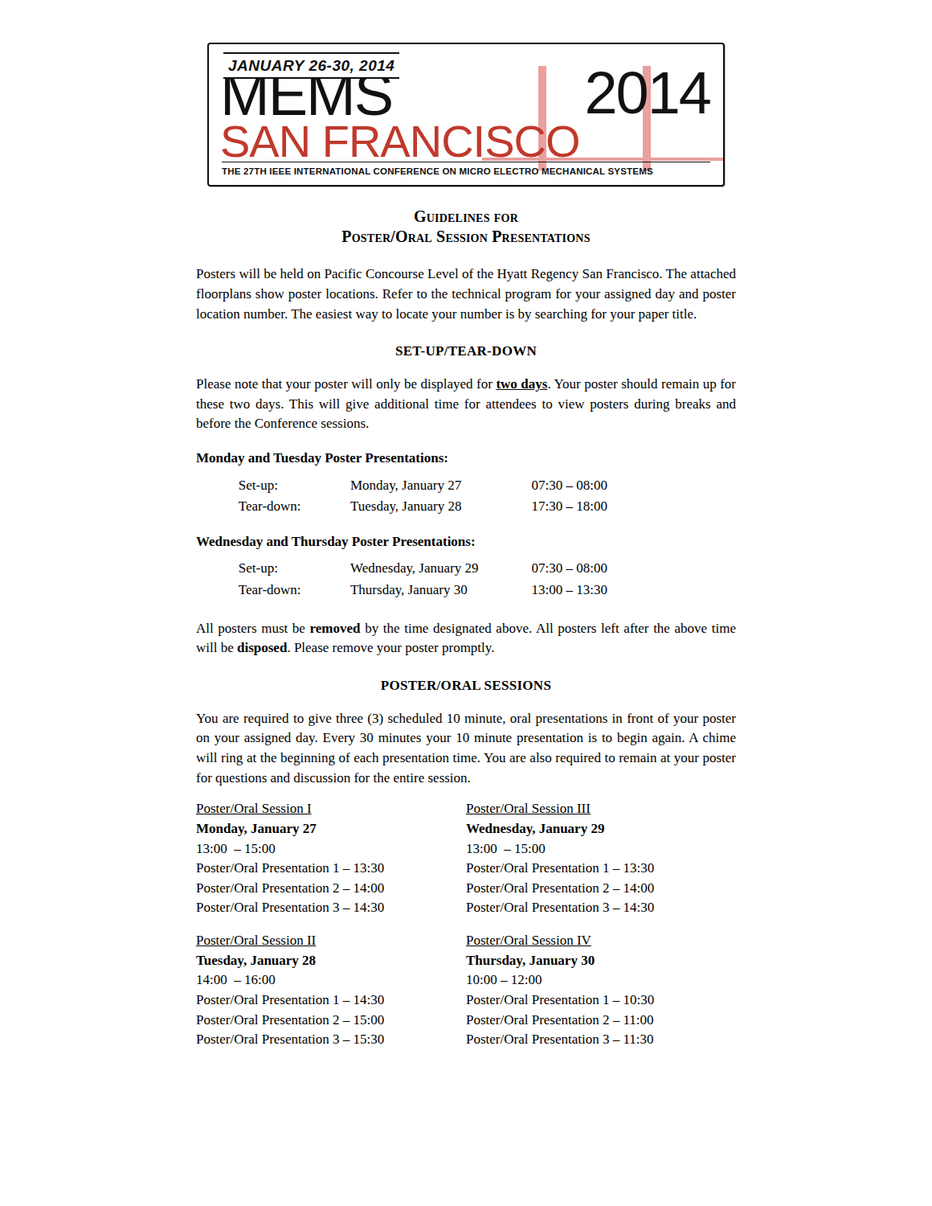JANUARY 26-30, 2014
MEMS
2014
SAN FRANCISCO
THE 27TH IEEE INTERNATIONAL CONFERENCE ON MICRO ELECTRO MECHANICAL SYSTEMS
Guidelines for
Poster/Oral Session Presentations
Posters will be held on Pacific Concourse Level of the Hyatt Regency San Francisco. The attached floorplans show poster locations. Refer to the technical program for your assigned day and poster location number. The easiest way to locate your number is by searching for your paper title.
SET-UP/TEAR-DOWN
Please note that your poster will only be displayed for two days. Your poster should remain up for these two days. This will give additional time for attendees to view posters during breaks and before the Conference sessions.
Monday and Tuesday Poster Presentations:
| Set-up: | Monday, January 27 | 07:30 – 08:00 |
| Tear-down: | Tuesday, January 28 | 17:30 – 18:00 |
Wednesday and Thursday Poster Presentations:
| Set-up: | Wednesday, January 29 | 07:30 – 08:00 |
| Tear-down: | Thursday, January 30 | 13:00 – 13:30 |
All posters must be removed by the time designated above. All posters left after the above time will be disposed. Please remove your poster promptly.
POSTER/ORAL SESSIONS
You are required to give three (3) scheduled 10 minute, oral presentations in front of your poster on your assigned day. Every 30 minutes your 10 minute presentation is to begin again. A chime will ring at the beginning of each presentation time. You are also required to remain at your poster for questions and discussion for the entire session.
| Poster/Oral Session I Monday, January 27 13:00 – 15:00 Poster/Oral Presentation 1 – 13:30 Poster/Oral Presentation 2 – 14:00 Poster/Oral Presentation 3 – 14:30 Poster/Oral Session II Tuesday, January 28 14:00 – 16:00 Poster/Oral Presentation 1 – 14:30 Poster/Oral Presentation 2 – 15:00 Poster/Oral Presentation 3 – 15:30 | Poster/Oral Session III Wednesday, January 29 13:00 – 15:00 Poster/Oral Presentation 1 – 13:30 Poster/Oral Presentation 2 – 14:00 Poster/Oral Presentation 3 – 14:30 Poster/Oral Session IV Thursday, January 30 10:00 – 12:00 Poster/Oral Presentation 1 – 10:30 Poster/Oral Presentation 2 – 11:00 Poster/Oral Presentation 3 – 11:30 |